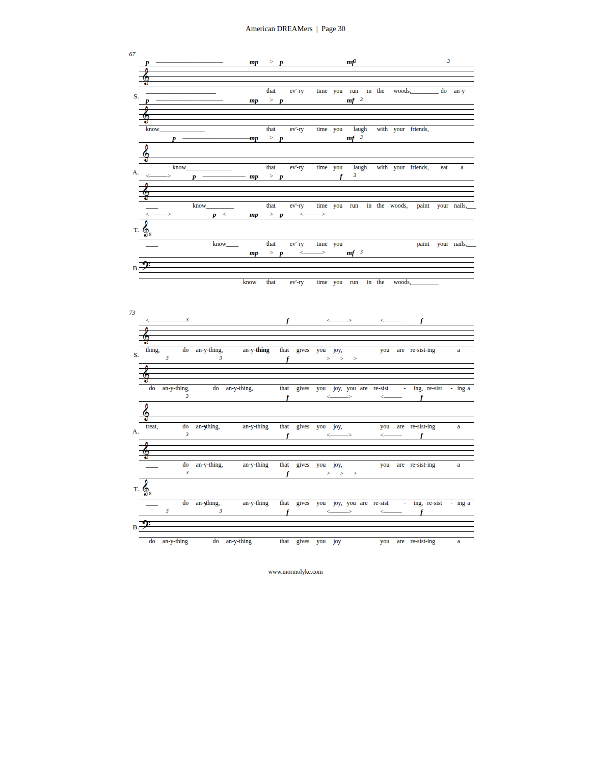American DREAMers | Page 30
67
| S. | p ——————————— mp > p mf 3 3 𝄞 _______________________ that ev'-ry time you run in the woods,_________ do an-y- |
| p ——————————— mp > p mf 3 𝄞 know_______________ that ev'-ry time you laugh with your friends, |
| A. | p ——————————— mp > p mf 3 𝄞 know_______________ that ev'-ry time you laugh with your friends, eat a |
| <———> p ——————— mp > p f 3 𝄞 ____ know_________ that ev'-ry time you run in the woods, paint your nails,___ |
| T. | <———> p < mp > p <———> 𝄞 8 ____ know____ that ev'-ry time you paint your nails,___ |
| B. | mp > p <———> mf 3 𝄢 know that ev'-ry time you run in the woods,_________ |
73
| S. | <——————— 3 f <———> <——— f 𝄞 thing, do an-y-thing, an-y- thing that gives you joy, you are re-sist-ing a |
| 3 3 f > > > 𝄞 do an-y-thing, do an-y-thing, that gives you joy, you are re-sist - ing, re-sist - ing a |
| A. | 3 f <———> <——— f 𝄞 treat, do an- y -thing, an-y-thing that gives you joy, you are re-sist-ing a |
| 3 f <———> <——— f 𝄞 ____ do an-y-thing, an-y-thing that gives you joy, you are re-sist-ing a |
| T. | 3 f > > > 𝄞 8 ____ do an- y -thing, an-y-thing that gives you joy, you are re-sist - ing, re-sist - ing a |
| B. | 3 3 f <———> <——— f 𝄢 do an-y-thing do an-y-thing that gives you joy you are re-sist-ing a |
www.mormolyke.com